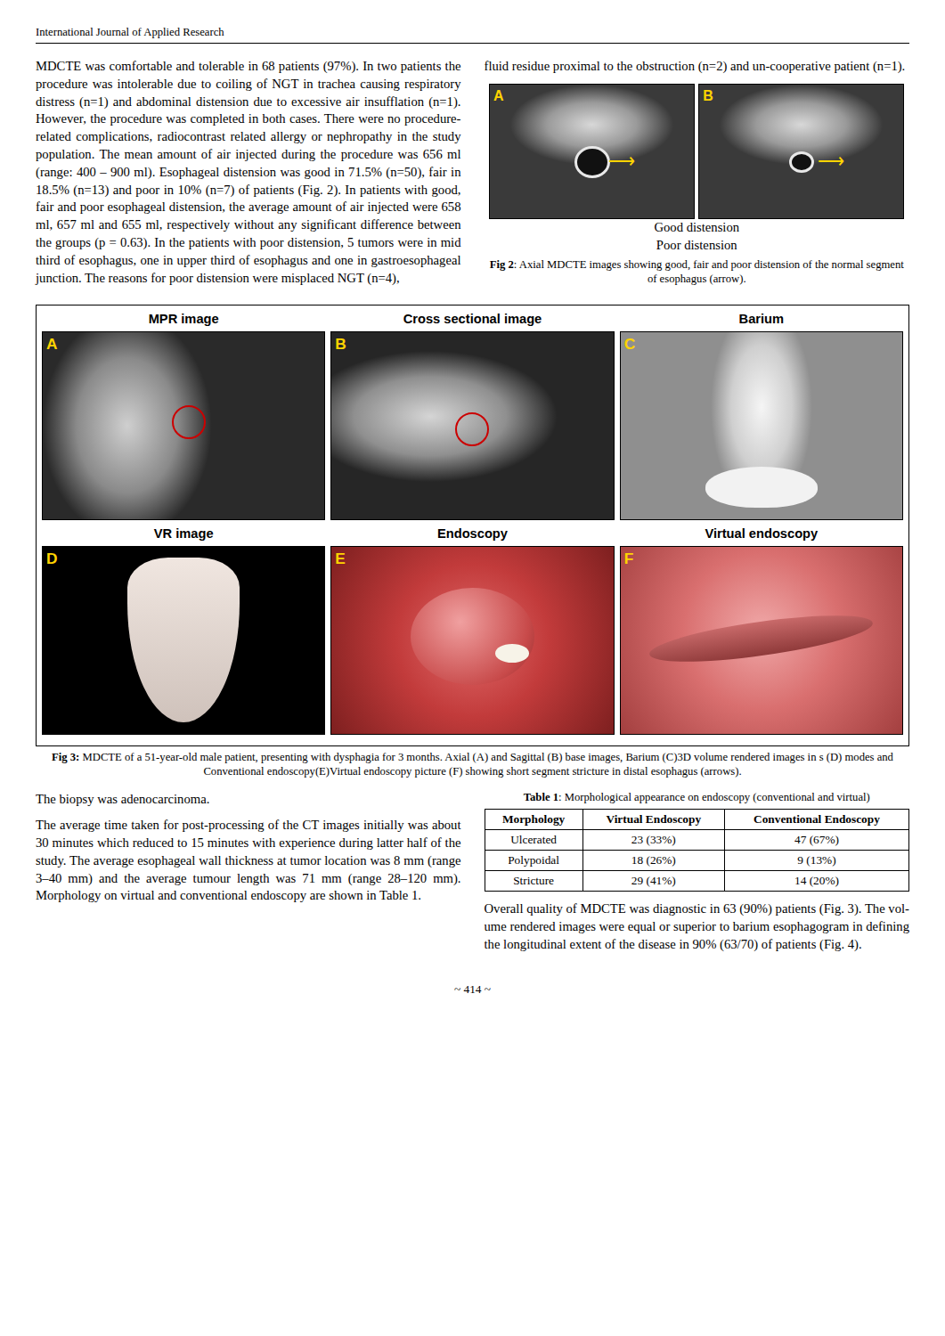International Journal of Applied Research
MDCTE was comfortable and tolerable in 68 patients (97%). In two patients the procedure was intolerable due to coiling of NGT in trachea causing respiratory distress (n=1) and abdominal distension due to excessive air insufflation (n=1). However, the procedure was completed in both cases. There were no procedure-related complications, radiocontrast related allergy or nephropathy in the study population. The mean amount of air injected during the procedure was 656 ml (range: 400 – 900 ml). Esophageal distension was good in 71.5% (n=50), fair in 18.5% (n=13) and poor in 10% (n=7) of patients (Fig. 2). In patients with good, fair and poor esophageal distension, the average amount of air injected were 658 ml, 657 ml and 655 ml, respectively without any significant difference between the groups (p = 0.63). In the patients with poor distension, 5 tumors were in mid third of esophagus, one in upper third of esophagus and one in gastroesophageal junction. The reasons for poor distension were misplaced NGT (n=4),
fluid residue proximal to the obstruction (n=2) and un-cooperative patient (n=1).
⟶
A
⟶
B
Good distension
Poor distension
Fig 2: Axial MDCTE images showing good, fair and poor distension of the normal segment of esophagus (arrow).
MPR image
A
Cross sectional image
B
Barium
C
VR image
D
Endoscopy
E
Virtual endoscopy
F
Fig 3: MDCTE of a 51-year-old male patient, presenting with dysphagia for 3 months. Axial (A) and Sagittal (B) base images, Barium (C)3D volume rendered images in s (D) modes and Conventional endoscopy(E)Virtual endoscopy picture (F) showing short segment stricture in distal esophagus (arrows).
The biopsy was adenocarcinoma.
The average time taken for post-processing of the CT images initially was about 30 minutes which reduced to 15 minutes with experience during latter half of the study. The average esophageal wall thickness at tumor location was 8 mm (range 3–40 mm) and the average tumour length was 71 mm (range 28–120 mm). Morphology on virtual and conventional endoscopy are shown in Table 1.
Table 1: Morphological appearance on endoscopy (conventional and virtual)
| Morphology | Virtual Endoscopy | Conventional Endoscopy |
| --- | --- | --- |
| Ulcerated | 23 (33%) | 47 (67%) |
| Polypoidal | 18 (26%) | 9 (13%) |
| Stricture | 29 (41%) | 14 (20%) |
Overall quality of MDCTE was diagnostic in 63 (90%) patients (Fig. 3). The volume rendered images were equal or superior to barium esophagogram in defining the longitudinal extent of the disease in 90% (63/70) of patients (Fig. 4).
~ 414 ~